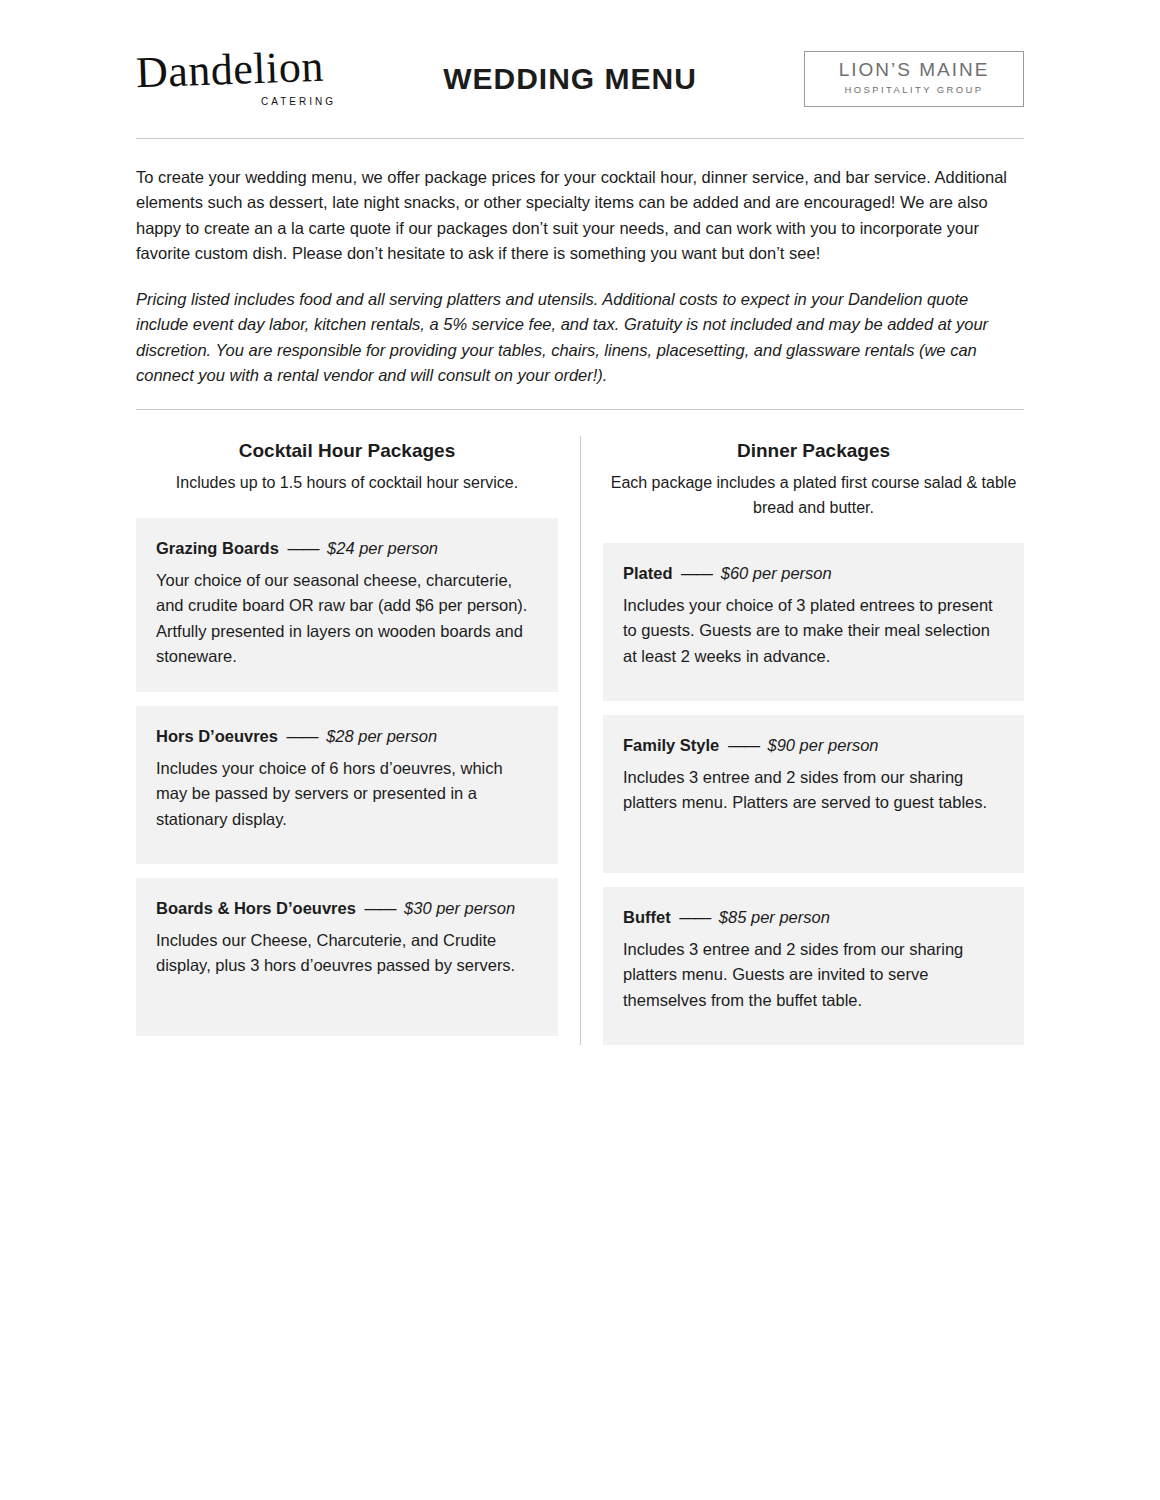Dandelion Catering
Wedding Menu
Lion’s Maine
Hospitality Group
To create your wedding menu, we offer package prices for your cocktail hour, dinner service, and bar service. Additional elements such as dessert, late night snacks, or other specialty items can be added and are encouraged! We are also happy to create an a la carte quote if our packages don’t suit your needs, and can work with you to incorporate your favorite custom dish. Please don’t hesitate to ask if there is something you want but don’t see!
Pricing listed includes food and all serving platters and utensils. Additional costs to expect in your Dandelion quote include event day labor, kitchen rentals, a 5% service fee, and tax. Gratuity is not included and may be added at your discretion. You are responsible for providing your tables, chairs, linens, placesetting, and glassware rentals (we can connect you with a rental vendor and will consult on your order!).
Cocktail Hour Packages
Includes up to 1.5 hours of cocktail hour service.
Grazing Boards —— $24 per person
Your choice of our seasonal cheese, charcuterie, and crudite board OR raw bar (add $6 per person). Artfully presented in layers on wooden boards and stoneware.
Hors D’oeuvres —— $28 per person
Includes your choice of 6 hors d’oeuvres, which may be passed by servers or presented in a stationary display.
Boards & Hors D’oeuvres —— $30 per person
Includes our Cheese, Charcuterie, and Crudite display, plus 3 hors d’oeuvres passed by servers.
Dinner Packages
Each package includes a plated first course salad & table bread and butter.
Plated —— $60 per person
Includes your choice of 3 plated entrees to present to guests. Guests are to make their meal selection at least 2 weeks in advance.
Family Style —— $90 per person
Includes 3 entree and 2 sides from our sharing platters menu. Platters are served to guest tables.
Buffet —— $85 per person
Includes 3 entree and 2 sides from our sharing platters menu. Guests are invited to serve themselves from the buffet table.